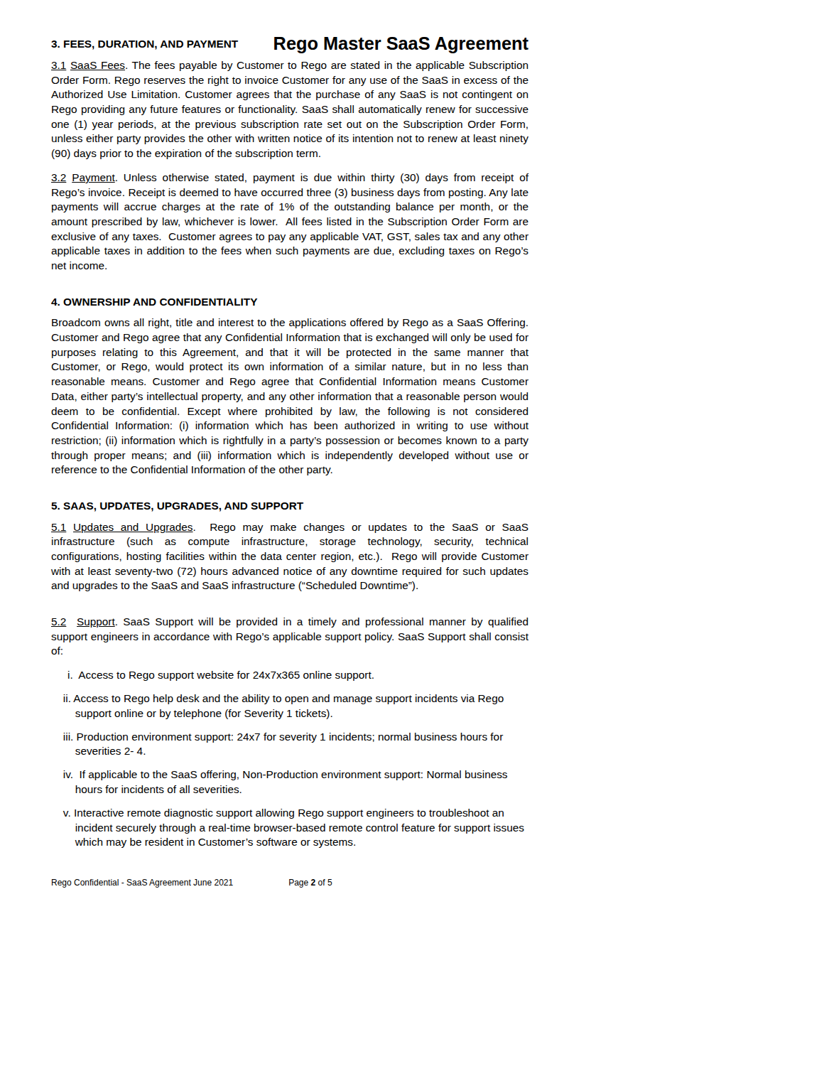Rego Master SaaS Agreement
3. Fees, Duration, and Payment
3.1 SaaS Fees. The fees payable by Customer to Rego are stated in the applicable Subscription Order Form. Rego reserves the right to invoice Customer for any use of the SaaS in excess of the Authorized Use Limitation. Customer agrees that the purchase of any SaaS is not contingent on Rego providing any future features or functionality. SaaS shall automatically renew for successive one (1) year periods, at the previous subscription rate set out on the Subscription Order Form, unless either party provides the other with written notice of its intention not to renew at least ninety (90) days prior to the expiration of the subscription term.
3.2 Payment. Unless otherwise stated, payment is due within thirty (30) days from receipt of Rego’s invoice. Receipt is deemed to have occurred three (3) business days from posting. Any late payments will accrue charges at the rate of 1% of the outstanding balance per month, or the amount prescribed by law, whichever is lower. All fees listed in the Subscription Order Form are exclusive of any taxes. Customer agrees to pay any applicable VAT, GST, sales tax and any other applicable taxes in addition to the fees when such payments are due, excluding taxes on Rego’s net income.
4. Ownership and Confidentiality
Broadcom owns all right, title and interest to the applications offered by Rego as a SaaS Offering. Customer and Rego agree that any Confidential Information that is exchanged will only be used for purposes relating to this Agreement, and that it will be protected in the same manner that Customer, or Rego, would protect its own information of a similar nature, but in no less than reasonable means. Customer and Rego agree that Confidential Information means Customer Data, either party’s intellectual property, and any other information that a reasonable person would deem to be confidential. Except where prohibited by law, the following is not considered Confidential Information: (i) information which has been authorized in writing to use without restriction; (ii) information which is rightfully in a party’s possession or becomes known to a party through proper means; and (iii) information which is independently developed without use or reference to the Confidential Information of the other party.
5. SaaS, Updates, Upgrades, and Support
5.1 Updates and Upgrades. Rego may make changes or updates to the SaaS or SaaS infrastructure (such as compute infrastructure, storage technology, security, technical configurations, hosting facilities within the data center region, etc.). Rego will provide Customer with at least seventy-two (72) hours advanced notice of any downtime required for such updates and upgrades to the SaaS and SaaS infrastructure (“Scheduled Downtime”).
5.2 Support. SaaS Support will be provided in a timely and professional manner by qualified support engineers in accordance with Rego’s applicable support policy. SaaS Support shall consist of:
i. Access to Rego support website for 24x7x365 online support.
ii. Access to Rego help desk and the ability to open and manage support incidents via Rego support online or by telephone (for Severity 1 tickets).
iii. Production environment support: 24x7 for severity 1 incidents; normal business hours for severities 2- 4.
iv. If applicable to the SaaS offering, Non-Production environment support: Normal business hours for incidents of all severities.
v. Interactive remote diagnostic support allowing Rego support engineers to troubleshoot an incident securely through a real-time browser-based remote control feature for support issues which may be resident in Customer’s software or systems.
Rego Confidential - SaaS Agreement June 2021 Page 2 of 5